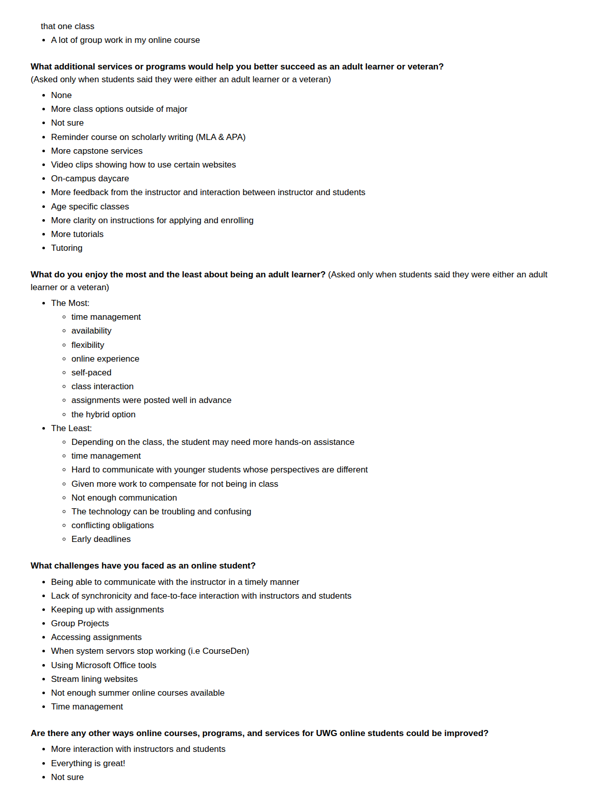that one class
A lot of group work in my online course
What additional services or programs would help you better succeed as an adult learner or veteran?
(Asked only when students said they were either an adult learner or a veteran)
None
More class options outside of major
Not sure
Reminder course on scholarly writing (MLA & APA)
More capstone services
Video clips showing how to use certain websites
On-campus daycare
More feedback from the instructor and interaction between instructor and students
Age specific classes
More clarity on instructions for applying and enrolling
More tutorials
Tutoring
What do you enjoy the most and the least about being an adult learner? (Asked only when students said they were either an adult learner or a veteran)
The Most:
time management
availability
flexibility
online experience
self-paced
class interaction
assignments were posted well in advance
the hybrid option
The Least:
Depending on the class, the student may need more hands-on assistance
time management
Hard to communicate with younger students whose perspectives are different
Given more work to compensate for not being in class
Not enough communication
The technology can be troubling and confusing
conflicting obligations
Early deadlines
What challenges have you faced as an online student?
Being able to communicate with the instructor in a timely manner
Lack of synchronicity and face-to-face interaction with instructors and students
Keeping up with assignments
Group Projects
Accessing assignments
When system servors stop working (i.e CourseDen)
Using Microsoft Office tools
Stream lining websites
Not enough summer online courses available
Time management
Are there any other ways online courses, programs, and services for UWG online students could be improved?
More interaction with instructors and students
Everything is great!
Not sure